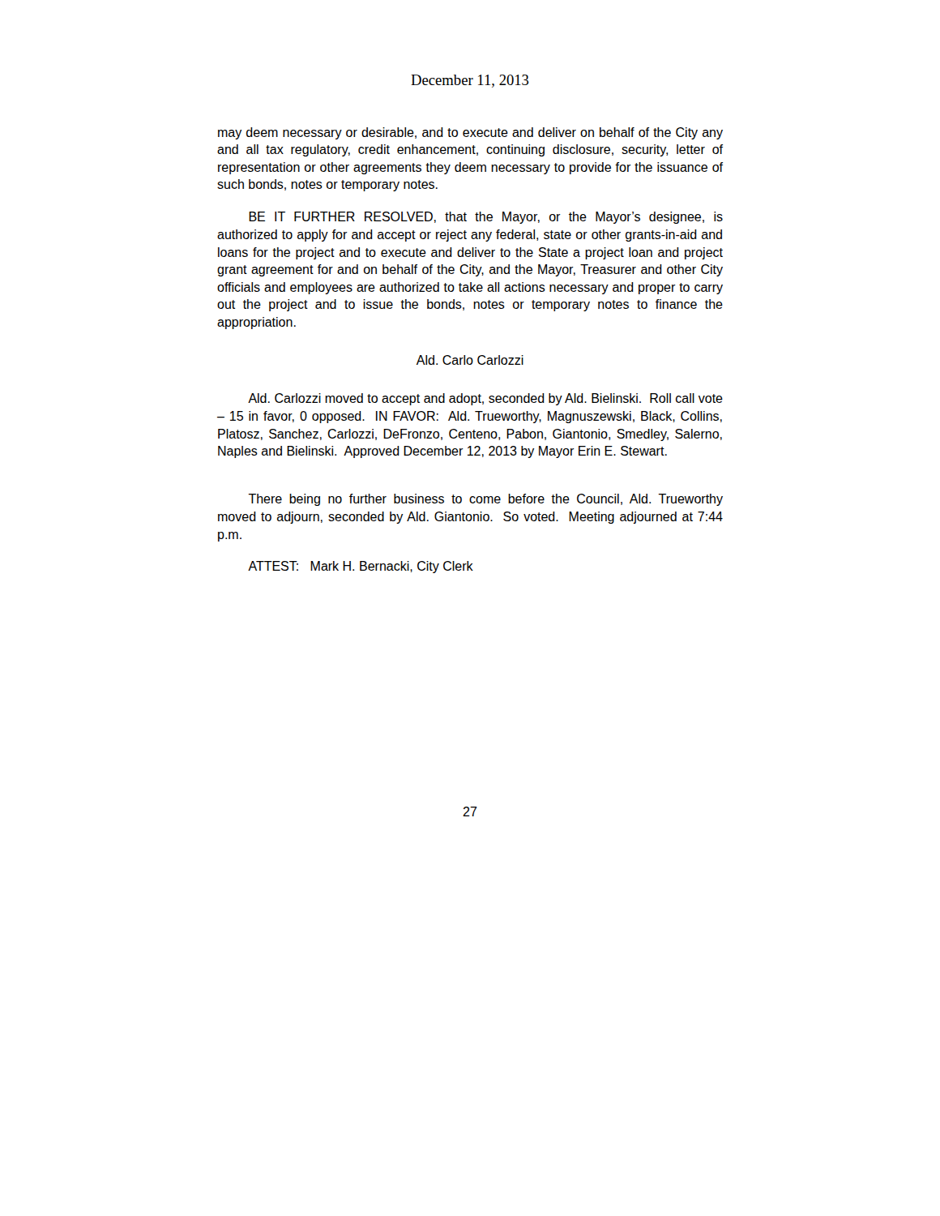December 11, 2013
may deem necessary or desirable, and to execute and deliver on behalf of the City any and all tax regulatory, credit enhancement, continuing disclosure, security, letter of representation or other agreements they deem necessary to provide for the issuance of such bonds, notes or temporary notes.
BE IT FURTHER RESOLVED, that the Mayor, or the Mayor’s designee, is authorized to apply for and accept or reject any federal, state or other grants-in-aid and loans for the project and to execute and deliver to the State a project loan and project grant agreement for and on behalf of the City, and the Mayor, Treasurer and other City officials and employees are authorized to take all actions necessary and proper to carry out the project and to issue the bonds, notes or temporary notes to finance the appropriation.
Ald. Carlo Carlozzi
Ald. Carlozzi moved to accept and adopt, seconded by Ald. Bielinski. Roll call vote – 15 in favor, 0 opposed. IN FAVOR: Ald. Trueworthy, Magnuszewski, Black, Collins, Platosz, Sanchez, Carlozzi, DeFronzo, Centeno, Pabon, Giantonio, Smedley, Salerno, Naples and Bielinski. Approved December 12, 2013 by Mayor Erin E. Stewart.
There being no further business to come before the Council, Ald. Trueworthy moved to adjourn, seconded by Ald. Giantonio. So voted. Meeting adjourned at 7:44 p.m.
ATTEST: Mark H. Bernacki, City Clerk
27